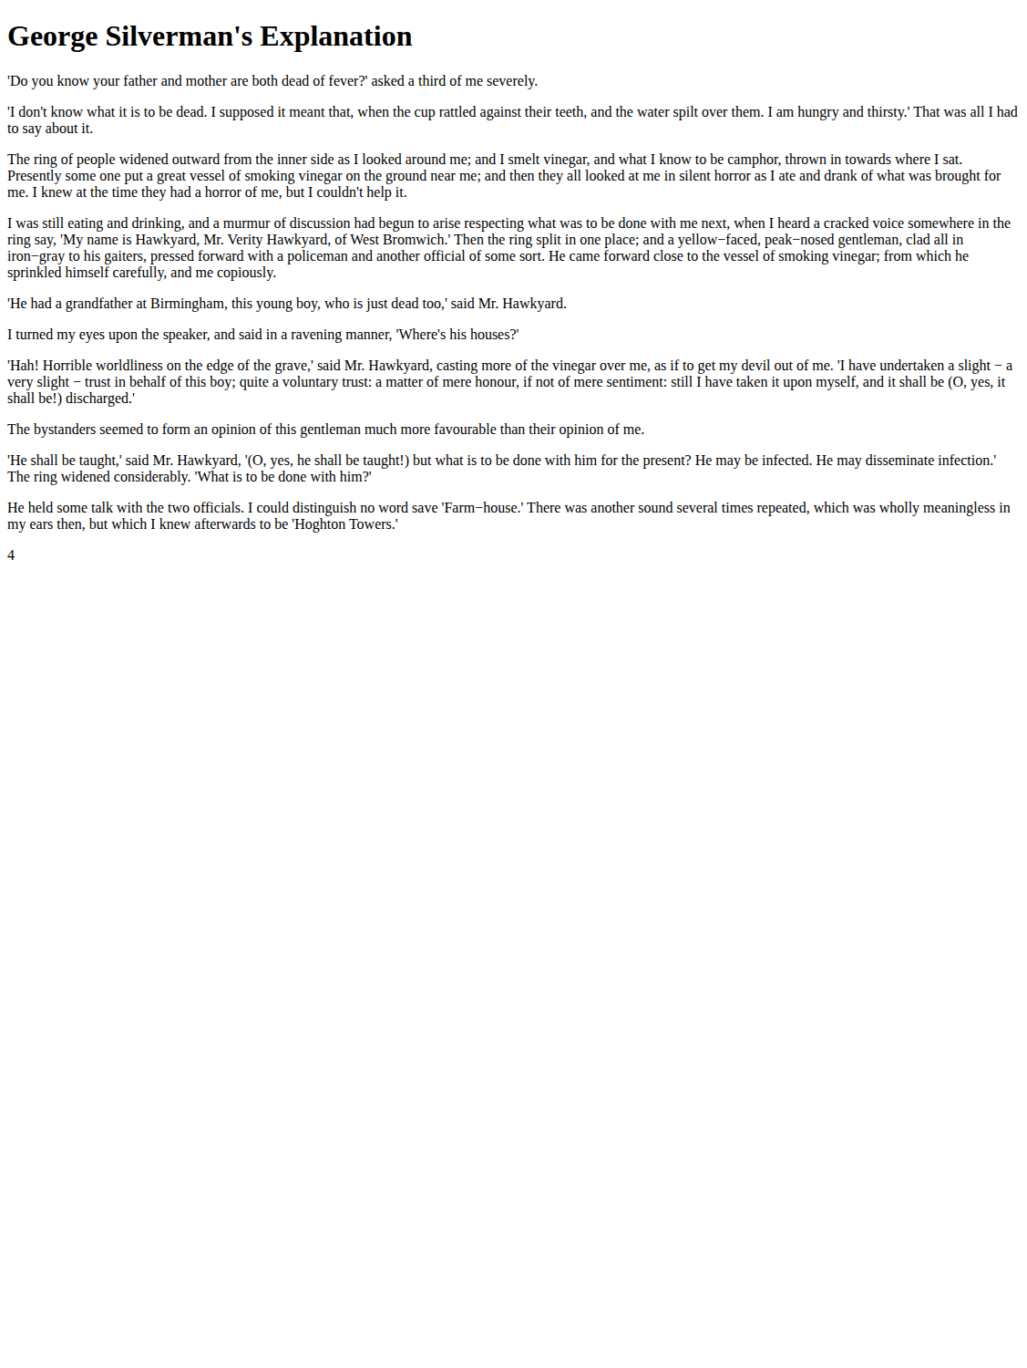George Silverman's Explanation
'Do you know your father and mother are both dead of fever?' asked a third of me severely.
'I don't know what it is to be dead. I supposed it meant that, when the cup rattled against their teeth, and the water spilt over them. I am hungry and thirsty.' That was all I had to say about it.
The ring of people widened outward from the inner side as I looked around me; and I smelt vinegar, and what I know to be camphor, thrown in towards where I sat. Presently some one put a great vessel of smoking vinegar on the ground near me; and then they all looked at me in silent horror as I ate and drank of what was brought for me. I knew at the time they had a horror of me, but I couldn't help it.
I was still eating and drinking, and a murmur of discussion had begun to arise respecting what was to be done with me next, when I heard a cracked voice somewhere in the ring say, 'My name is Hawkyard, Mr. Verity Hawkyard, of West Bromwich.' Then the ring split in one place; and a yellow−faced, peak−nosed gentleman, clad all in iron−gray to his gaiters, pressed forward with a policeman and another official of some sort. He came forward close to the vessel of smoking vinegar; from which he sprinkled himself carefully, and me copiously.
'He had a grandfather at Birmingham, this young boy, who is just dead too,' said Mr. Hawkyard.
I turned my eyes upon the speaker, and said in a ravening manner, 'Where's his houses?'
'Hah! Horrible worldliness on the edge of the grave,' said Mr. Hawkyard, casting more of the vinegar over me, as if to get my devil out of me. 'I have undertaken a slight − a very slight − trust in behalf of this boy; quite a voluntary trust: a matter of mere honour, if not of mere sentiment: still I have taken it upon myself, and it shall be (O, yes, it shall be!) discharged.'
The bystanders seemed to form an opinion of this gentleman much more favourable than their opinion of me.
'He shall be taught,' said Mr. Hawkyard, '(O, yes, he shall be taught!) but what is to be done with him for the present? He may be infected. He may disseminate infection.' The ring widened considerably. 'What is to be done with him?'
He held some talk with the two officials. I could distinguish no word save 'Farm−house.' There was another sound several times repeated, which was wholly meaningless in my ears then, but which I knew afterwards to be 'Hoghton Towers.'
4